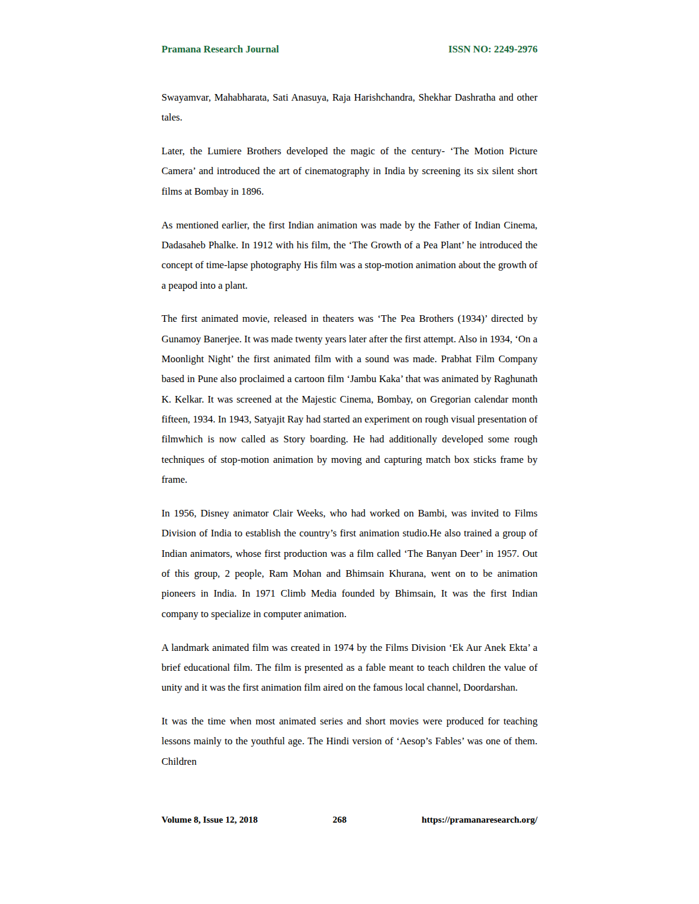Pramana Research Journal ISSN NO: 2249-2976
Swayamvar, Mahabharata, Sati Anasuya, Raja Harishchandra, Shekhar Dashratha and other tales.
Later, the Lumiere Brothers developed the magic of the century- ‘The Motion Picture Camera’ and introduced the art of cinematography in India by screening its six silent short films at Bombay in 1896.
As mentioned earlier, the first Indian animation was made by the Father of Indian Cinema, Dadasaheb Phalke. In 1912 with his film, the ‘The Growth of a Pea Plant’ he introduced the concept of time-lapse photography His film was a stop-motion animation about the growth of a peapod into a plant.
The first animated movie, released in theaters was ‘The Pea Brothers (1934)’ directed by Gunamoy Banerjee. It was made twenty years later after the first attempt. Also in 1934, ‘On a Moonlight Night’ the first animated film with a sound was made. Prabhat Film Company based in Pune also proclaimed a cartoon film ‘Jambu Kaka’ that was animated by Raghunath K. Kelkar. It was screened at the Majestic Cinema, Bombay, on Gregorian calendar month fifteen, 1934. In 1943, Satyajit Ray had started an experiment on rough visual presentation of filmwhich is now called as Story boarding. He had additionally developed some rough techniques of stop-motion animation by moving and capturing match box sticks frame by frame.
In 1956, Disney animator Clair Weeks, who had worked on Bambi, was invited to Films Division of India to establish the country’s first animation studio.He also trained a group of Indian animators, whose first production was a film called ‘The Banyan Deer’ in 1957. Out of this group, 2 people, Ram Mohan and Bhimsain Khurana, went on to be animation pioneers in India. In 1971 Climb Media founded by Bhimsain, It was the first Indian company to specialize in computer animation.
A landmark animated film was created in 1974 by the Films Division ‘Ek Aur Anek Ekta’ a brief educational film. The film is presented as a fable meant to teach children the value of unity and it was the first animation film aired on the famous local channel, Doordarshan.
It was the time when most animated series and short movies were produced for teaching lessons mainly to the youthful age. The Hindi version of ‘Aesop’s Fables’ was one of them. Children
Volume 8, Issue 12, 2018 268 https://pramanaresearch.org/